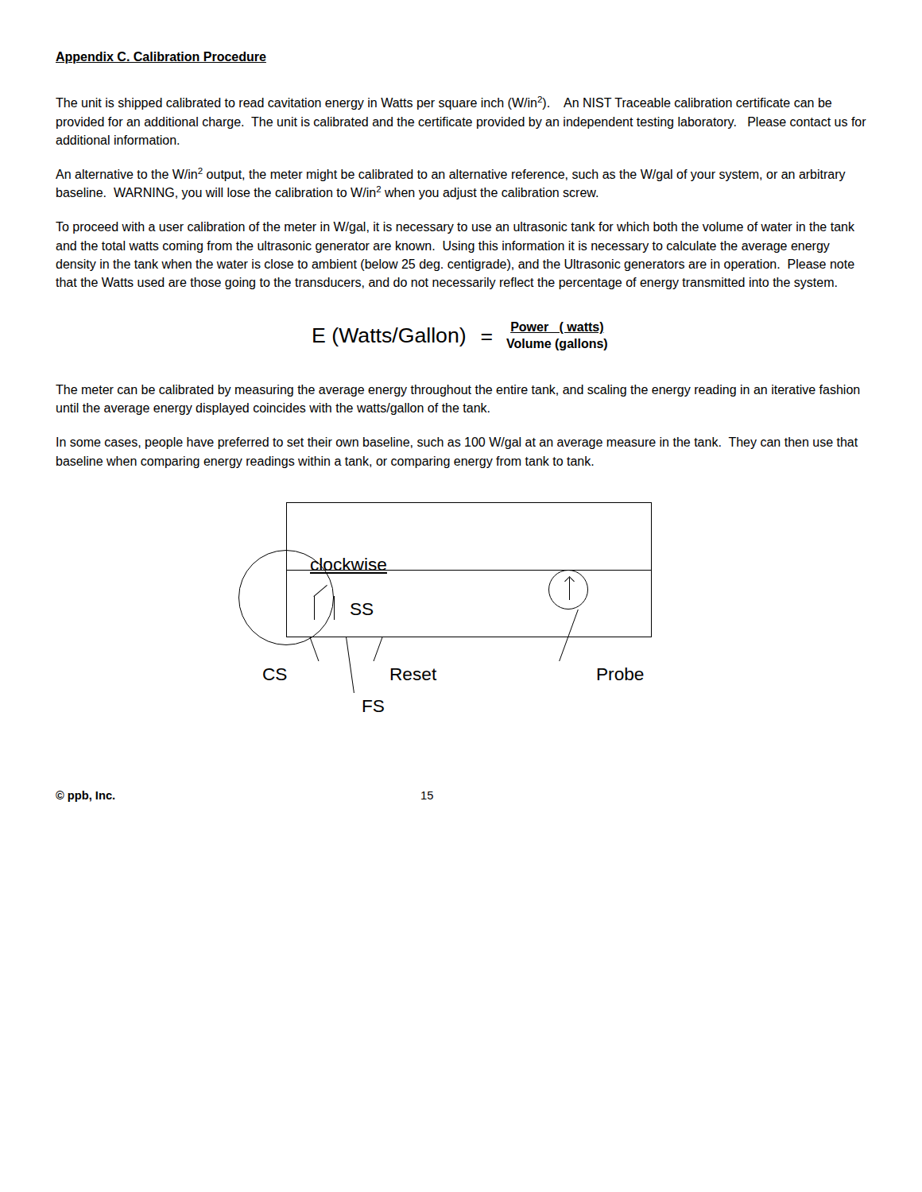Appendix C. Calibration Procedure
The unit is shipped calibrated to read cavitation energy in Watts per square inch (W/in2). An NIST Traceable calibration certificate can be provided for an additional charge. The unit is calibrated and the certificate provided by an independent testing laboratory. Please contact us for additional information.
An alternative to the W/in2 output, the meter might be calibrated to an alternative reference, such as the W/gal of your system, or an arbitrary baseline. WARNING, you will lose the calibration to W/in2 when you adjust the calibration screw.
To proceed with a user calibration of the meter in W/gal, it is necessary to use an ultrasonic tank for which both the volume of water in the tank and the total watts coming from the ultrasonic generator are known. Using this information it is necessary to calculate the average energy density in the tank when the water is close to ambient (below 25 deg. centigrade), and the Ultrasonic generators are in operation. Please note that the Watts used are those going to the transducers, and do not necessarily reflect the percentage of energy transmitted into the system.
E (Watts/Gallon) = Power ( watts) Volume (gallons)
The meter can be calibrated by measuring the average energy throughout the entire tank, and scaling the energy reading in an iterative fashion until the average energy displayed coincides with the watts/gallon of the tank.
In some cases, people have preferred to set their own baseline, such as 100 W/gal at an average measure in the tank. They can then use that baseline when comparing energy readings within a tank, or comparing energy from tank to tank.
clockwise
SS
CS
Reset
Probe
FS
© ppb, Inc. 15